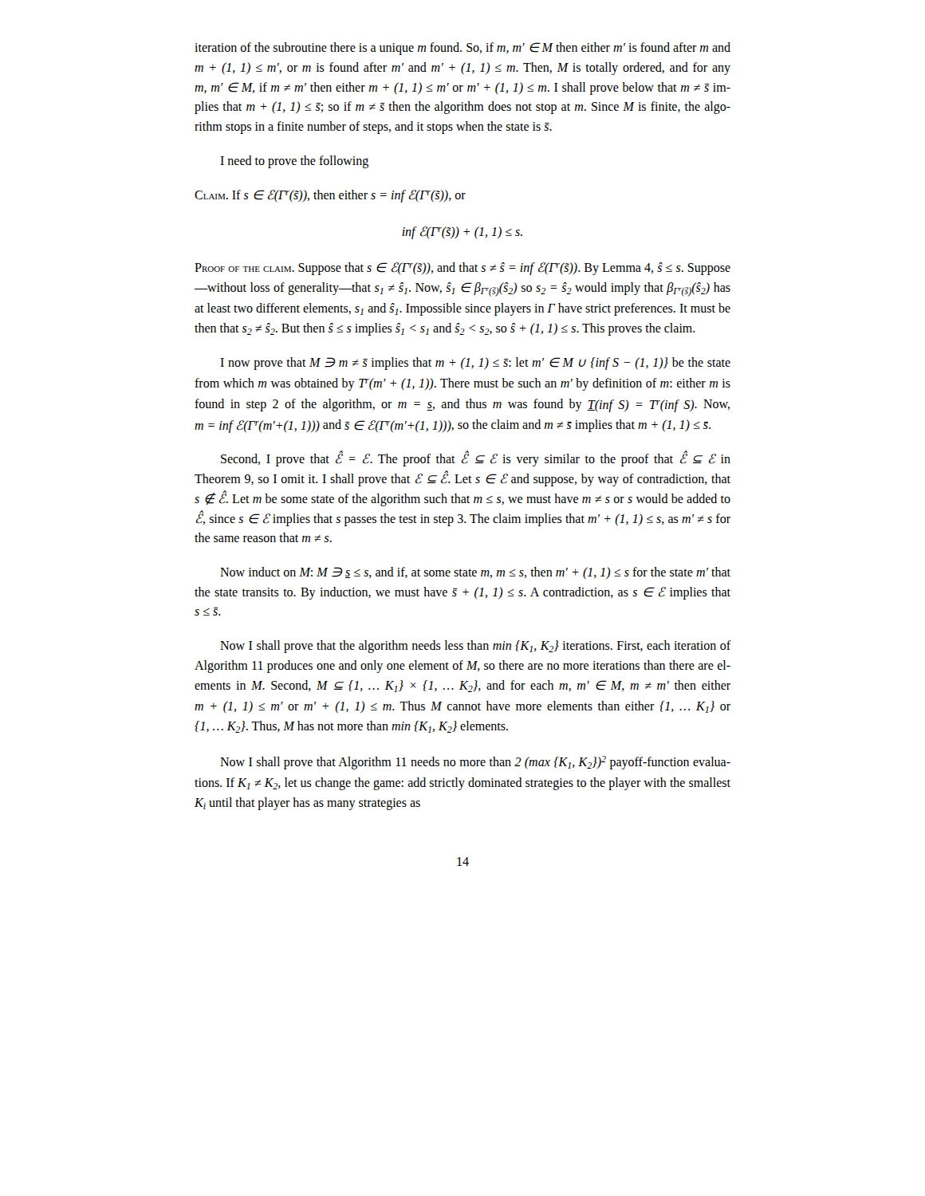iteration of the subroutine there is a unique m found. So, if m, m′ ∈ M then either m′ is found after m and m + (1, 1) ≤ m′, or m is found after m′ and m′ + (1, 1) ≤ m. Then, M is totally ordered, and for any m, m′ ∈ M, if m ≠ m′ then either m + (1, 1) ≤ m′ or m′ + (1, 1) ≤ m. I shall prove below that m ≠ s̄ implies that m + (1, 1) ≤ s̄; so if m ≠ s̄ then the algorithm does not stop at m. Since M is finite, the algorithm stops in a finite number of steps, and it stops when the state is s̄.
I need to prove the following
Claim. If s ∈ ℰ(Γr(s̃)), then either s = inf ℰ(Γr(s̃)), or
inf ℰ(Γr(s̃)) + (1, 1) ≤ s.
Proof of the claim. Suppose that s ∈ ℰ(Γr(s̃)), and that s ≠ ŝ = inf ℰ(Γr(s̃)). By Lemma 4, ŝ ≤ s. Suppose—without loss of generality—that s1 ≠ ŝ1. Now, ŝ1 ∈ βΓr(s̃)(ŝ2) so s2 = ŝ2 would imply that βΓr(s̃)(ŝ2) has at least two different elements, s1 and ŝ1. Impossible since players in Γ have strict preferences. It must be then that s2 ≠ ŝ2. But then ŝ ≤ s implies ŝ1 < s1 and ŝ2 < s2, so ŝ + (1, 1) ≤ s. This proves the claim.
I now prove that M ∋ m ≠ s̄ implies that m + (1, 1) ≤ s̄: let m′ ∈ M ∪ {inf S − (1, 1)} be the state from which m was obtained by Tr(m′ + (1, 1)). There must be such an m′ by definition of m: either m is found in step 2 of the algorithm, or m = s, and thus m was found by T(inf S) = Tr(inf S). Now, m = inf ℰ(Γr(m′+(1, 1))) and s̄ ∈ ℰ(Γr(m′+(1, 1))), so the claim and m ≠ s̄ implies that m + (1, 1) ≤ s̄.
Second, I prove that ℰ̂ = ℰ. The proof that ℰ̂ ⊆ ℰ is very similar to the proof that ℰ̂ ⊆ ℰ in Theorem 9, so I omit it. I shall prove that ℰ ⊆ ℰ̂. Let s ∈ ℰ and suppose, by way of contradiction, that s ∉ ℰ̂. Let m be some state of the algorithm such that m ≤ s, we must have m ≠ s or s would be added to ℰ̂, since s ∈ ℰ implies that s passes the test in step 3. The claim implies that m′ + (1, 1) ≤ s, as m′ ≠ s for the same reason that m ≠ s.
Now induct on M: M ∋ s ≤ s, and if, at some state m, m ≤ s, then m′ + (1, 1) ≤ s for the state m′ that the state transits to. By induction, we must have s̄ + (1, 1) ≤ s. A contradiction, as s ∈ ℰ implies that s ≤ s̄.
Now I shall prove that the algorithm needs less than min {K1, K2} iterations. First, each iteration of Algorithm 11 produces one and only one element of M, so there are no more iterations than there are elements in M. Second, M ⊆ {1, … K1} × {1, … K2}, and for each m, m′ ∈ M, m ≠ m′ then either m + (1, 1) ≤ m′ or m′ + (1, 1) ≤ m. Thus M cannot have more elements than either {1, … K1} or {1, … K2}. Thus, M has not more than min {K1, K2} elements.
Now I shall prove that Algorithm 11 needs no more than 2 (max {K1, K2})2 payoff-function evaluations. If K1 ≠ K2, let us change the game: add strictly dominated strategies to the player with the smallest Ki until that player has as many strategies as
14